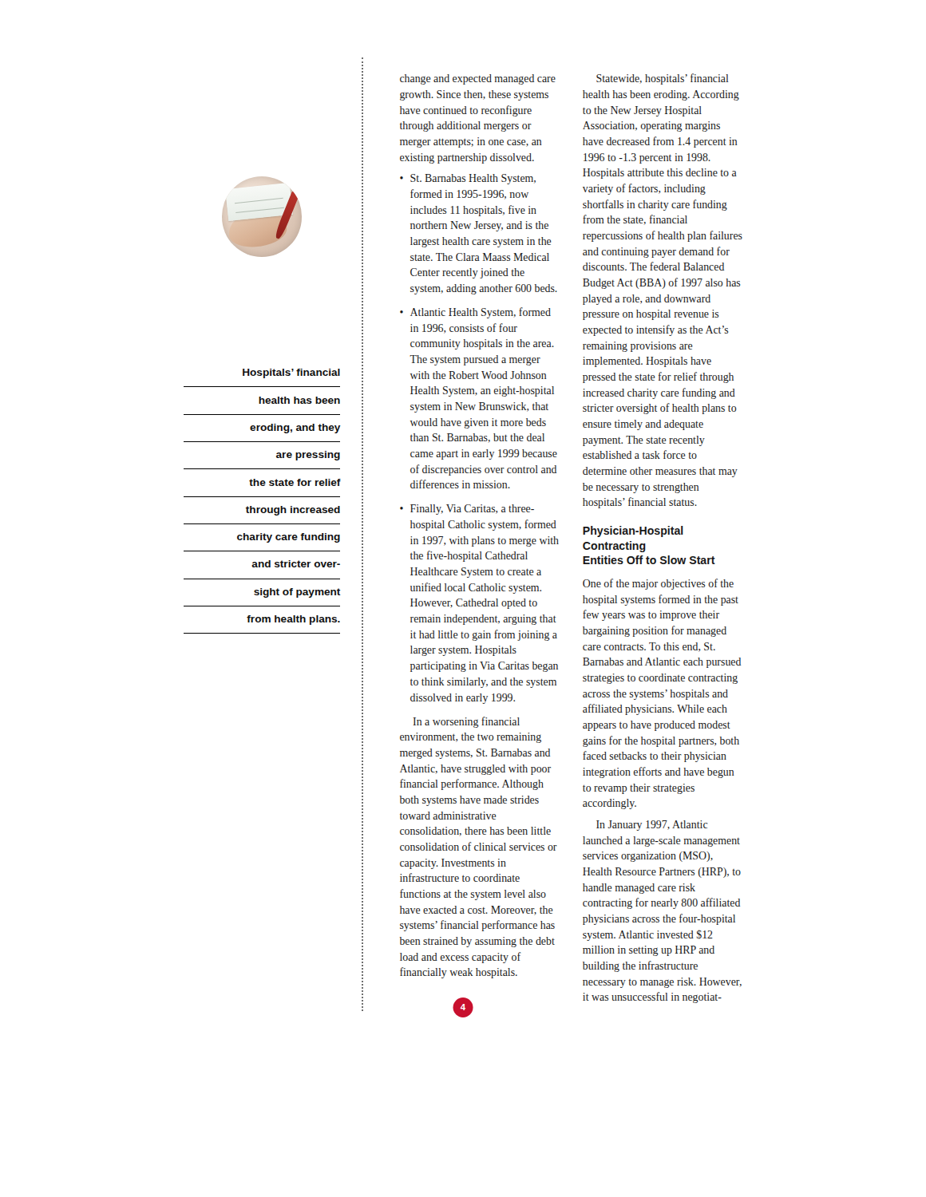Hospitals’ financial
health has been
eroding, and they
are pressing
the state for relief
through increased
charity care funding
and stricter over-
sight of payment
from health plans.
change and expected managed care growth. Since then, these systems have continued to reconfigure through additional mergers or merger attempts; in one case, an existing partnership dissolved.
St. Barnabas Health System, formed in 1995-1996, now includes 11 hospitals, five in northern New Jersey, and is the largest health care system in the state. The Clara Maass Medical Center recently joined the system, adding another 600 beds.
Atlantic Health System, formed in 1996, consists of four community hospitals in the area. The system pursued a merger with the Robert Wood Johnson Health System, an eight-hospital system in New Brunswick, that would have given it more beds than St. Barnabas, but the deal came apart in early 1999 because of discrepancies over control and differences in mission.
Finally, Via Caritas, a three-hospital Catholic system, formed in 1997, with plans to merge with the five-hospital Cathedral Healthcare System to create a unified local Catholic system. However, Cathedral opted to remain independent, arguing that it had little to gain from joining a larger system. Hospitals participating in Via Caritas began to think similarly, and the system dissolved in early 1999.
In a worsening financial environment, the two remaining merged systems, St. Barnabas and Atlantic, have struggled with poor financial performance. Although both systems have made strides toward administrative consolidation, there has been little consolidation of clinical services or capacity. Investments in infrastructure to coordinate functions at the system level also have exacted a cost. Moreover, the systems’ financial performance has been strained by assuming the debt load and excess capacity of financially weak hospitals.
Statewide, hospitals’ financial health has been eroding. According to the New Jersey Hospital Association, operating margins have decreased from 1.4 percent in 1996 to -1.3 percent in 1998. Hospitals attribute this decline to a variety of factors, including shortfalls in charity care funding from the state, financial repercussions of health plan failures and continuing payer demand for discounts. The federal Balanced Budget Act (BBA) of 1997 also has played a role, and downward pressure on hospital revenue is expected to intensify as the Act’s remaining provisions are implemented. Hospitals have pressed the state for relief through increased charity care funding and stricter oversight of health plans to ensure timely and adequate payment. The state recently established a task force to determine other measures that may be necessary to strengthen hospitals’ financial status.
Physician-Hospital Contracting
Entities Off to Slow Start
One of the major objectives of the hospital systems formed in the past few years was to improve their bargaining position for managed care contracts. To this end, St. Barnabas and Atlantic each pursued strategies to coordinate contracting across the systems’ hospitals and affiliated physicians. While each appears to have produced modest gains for the hospital partners, both faced setbacks to their physician integration efforts and have begun to revamp their strategies accordingly.
In January 1997, Atlantic launched a large-scale management services organization (MSO), Health Resource Partners (HRP), to handle managed care risk contracting for nearly 800 affiliated physicians across the four-hospital system. Atlantic invested $12 million in setting up HRP and building the infrastructure necessary to manage risk. However, it was unsuccessful in negotiat-
4